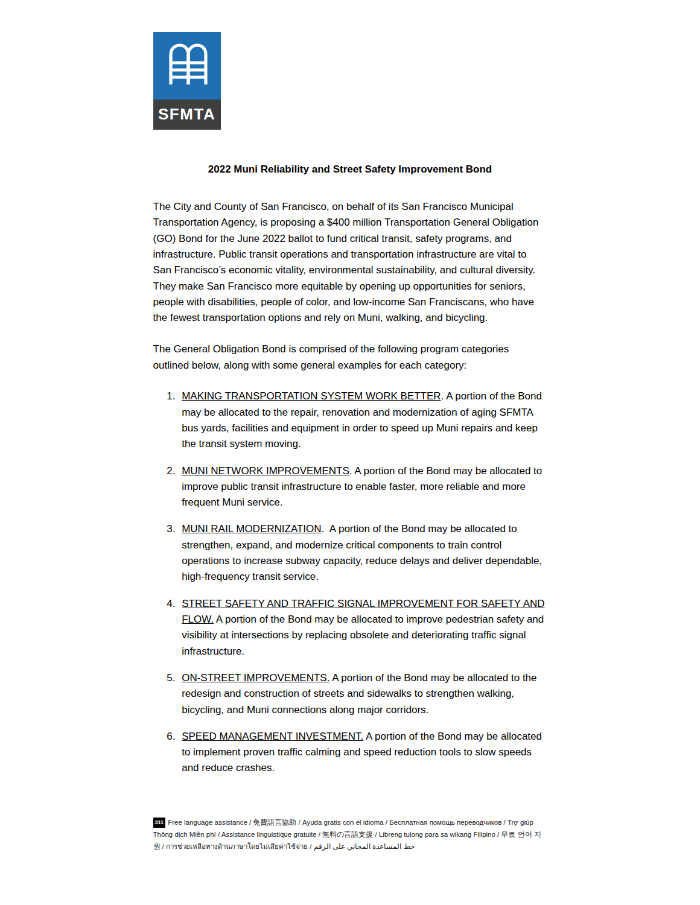SFMTA
2022 Muni Reliability and Street Safety Improvement Bond
The City and County of San Francisco, on behalf of its San Francisco Municipal Transportation Agency, is proposing a $400 million Transportation General Obligation (GO) Bond for the June 2022 ballot to fund critical transit, safety programs, and infrastructure. Public transit operations and transportation infrastructure are vital to San Francisco’s economic vitality, environmental sustainability, and cultural diversity. They make San Francisco more equitable by opening up opportunities for seniors, people with disabilities, people of color, and low-income San Franciscans, who have the fewest transportation options and rely on Muni, walking, and bicycling.
The General Obligation Bond is comprised of the following program categories outlined below, along with some general examples for each category:
MAKING TRANSPORTATION SYSTEM WORK BETTER. A portion of the Bond may be allocated to the repair, renovation and modernization of aging SFMTA bus yards, facilities and equipment in order to speed up Muni repairs and keep the transit system moving.
MUNI NETWORK IMPROVEMENTS. A portion of the Bond may be allocated to improve public transit infrastructure to enable faster, more reliable and more frequent Muni service.
MUNI RAIL MODERNIZATION. A portion of the Bond may be allocated to strengthen, expand, and modernize critical components to train control operations to increase subway capacity, reduce delays and deliver dependable, high-frequency transit service.
STREET SAFETY AND TRAFFIC SIGNAL IMPROVEMENT FOR SAFETY AND FLOW. A portion of the Bond may be allocated to improve pedestrian safety and visibility at intersections by replacing obsolete and deteriorating traffic signal infrastructure.
ON-STREET IMPROVEMENTS. A portion of the Bond may be allocated to the redesign and construction of streets and sidewalks to strengthen walking, bicycling, and Muni connections along major corridors.
SPEED MANAGEMENT INVESTMENT. A portion of the Bond may be allocated to implement proven traffic calming and speed reduction tools to slow speeds and reduce crashes.
311 Free language assistance / 免費語言協助 / Ayuda gratis con el idioma / Бесплатная помощь переводчиков / Trợ giúp Thông dịch Miễn phí / Assistance linguistique gratuite / 無料の言語支援 / Libreng tulong para sa wikang Filipino / 무료 언어 지원 / การช่วยเหลือทางด้านภาษาโดยไม่เสียค่าใช้จ่าย / خط المساعدة المجاني على الرقم